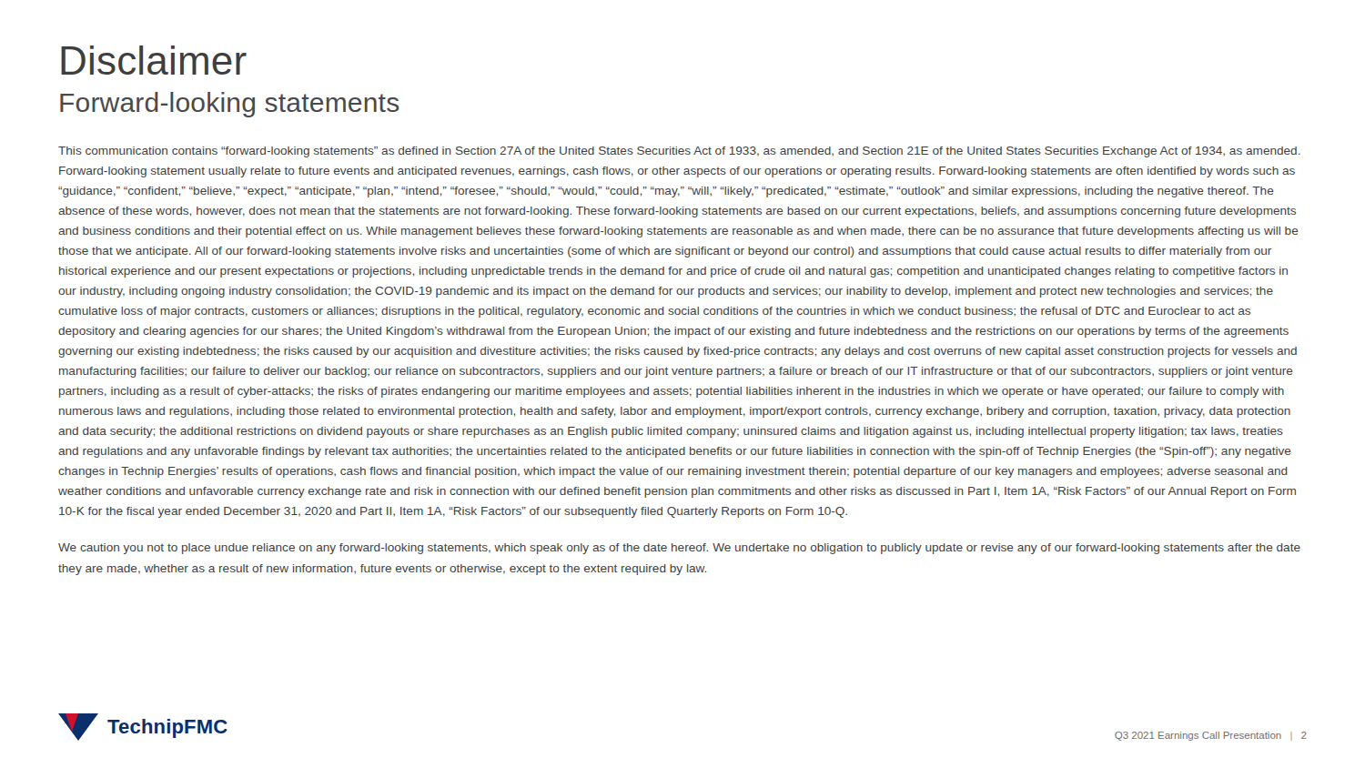Disclaimer
Forward-looking statements
This communication contains “forward-looking statements” as defined in Section 27A of the United States Securities Act of 1933, as amended, and Section 21E of the United States Securities Exchange Act of 1934, as amended. Forward-looking statement usually relate to future events and anticipated revenues, earnings, cash flows, or other aspects of our operations or operating results. Forward-looking statements are often identified by words such as “guidance,” “confident,” “believe,” “expect,” “anticipate,” “plan,” “intend,” “foresee,” “should,” “would,” “could,” “may,” “will,” “likely,” “predicated,” “estimate,” “outlook” and similar expressions, including the negative thereof. The absence of these words, however, does not mean that the statements are not forward-looking. These forward-looking statements are based on our current expectations, beliefs, and assumptions concerning future developments and business conditions and their potential effect on us. While management believes these forward-looking statements are reasonable as and when made, there can be no assurance that future developments affecting us will be those that we anticipate. All of our forward-looking statements involve risks and uncertainties (some of which are significant or beyond our control) and assumptions that could cause actual results to differ materially from our historical experience and our present expectations or projections, including unpredictable trends in the demand for and price of crude oil and natural gas; competition and unanticipated changes relating to competitive factors in our industry, including ongoing industry consolidation; the COVID-19 pandemic and its impact on the demand for our products and services; our inability to develop, implement and protect new technologies and services; the cumulative loss of major contracts, customers or alliances; disruptions in the political, regulatory, economic and social conditions of the countries in which we conduct business; the refusal of DTC and Euroclear to act as depository and clearing agencies for our shares; the United Kingdom’s withdrawal from the European Union; the impact of our existing and future indebtedness and the restrictions on our operations by terms of the agreements governing our existing indebtedness; the risks caused by our acquisition and divestiture activities; the risks caused by fixed-price contracts; any delays and cost overruns of new capital asset construction projects for vessels and manufacturing facilities; our failure to deliver our backlog; our reliance on subcontractors, suppliers and our joint venture partners; a failure or breach of our IT infrastructure or that of our subcontractors, suppliers or joint venture partners, including as a result of cyber-attacks; the risks of pirates endangering our maritime employees and assets; potential liabilities inherent in the industries in which we operate or have operated; our failure to comply with numerous laws and regulations, including those related to environmental protection, health and safety, labor and employment, import/export controls, currency exchange, bribery and corruption, taxation, privacy, data protection and data security; the additional restrictions on dividend payouts or share repurchases as an English public limited company; uninsured claims and litigation against us, including intellectual property litigation; tax laws, treaties and regulations and any unfavorable findings by relevant tax authorities; the uncertainties related to the anticipated benefits or our future liabilities in connection with the spin-off of Technip Energies (the “Spin-off”); any negative changes in Technip Energies’ results of operations, cash flows and financial position, which impact the value of our remaining investment therein; potential departure of our key managers and employees; adverse seasonal and weather conditions and unfavorable currency exchange rate and risk in connection with our defined benefit pension plan commitments and other risks as discussed in Part I, Item 1A, “Risk Factors” of our Annual Report on Form 10-K for the fiscal year ended December 31, 2020 and Part II, Item 1A, “Risk Factors” of our subsequently filed Quarterly Reports on Form 10-Q.
We caution you not to place undue reliance on any forward-looking statements, which speak only as of the date hereof. We undertake no obligation to publicly update or revise any of our forward-looking statements after the date they are made, whether as a result of new information, future events or otherwise, except to the extent required by law.
TechnipFMC
Q3 2021 Earnings Call Presentation | 2